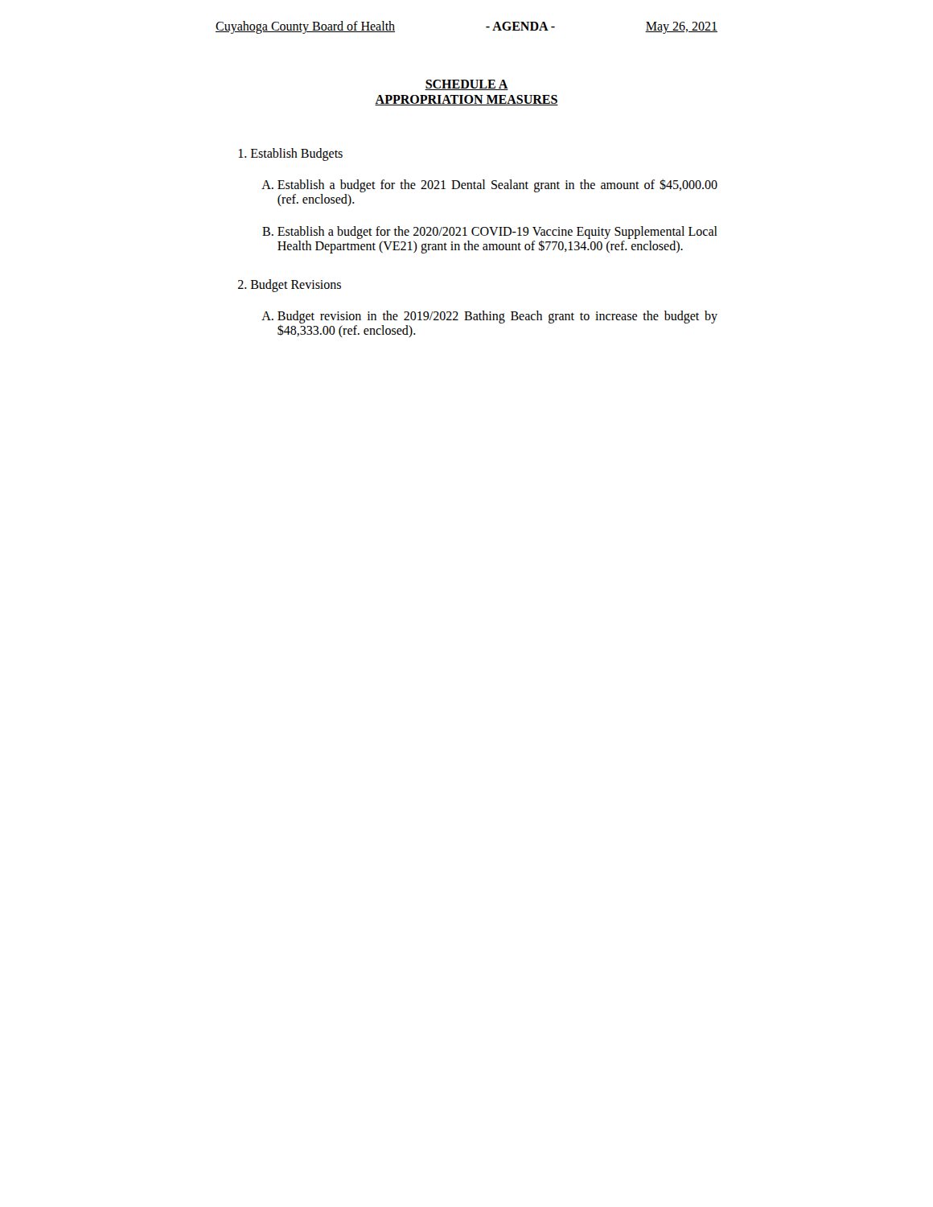Cuyahoga County Board of Health - AGENDA - May 26, 2021
SCHEDULE A
APPROPRIATION MEASURES
Establish Budgets
Establish a budget for the 2021 Dental Sealant grant in the amount of $45,000.00 (ref. enclosed).
Establish a budget for the 2020/2021 COVID-19 Vaccine Equity Supplemental Local Health Department (VE21) grant in the amount of $770,134.00 (ref. enclosed).
Budget Revisions
Budget revision in the 2019/2022 Bathing Beach grant to increase the budget by $48,333.00 (ref. enclosed).